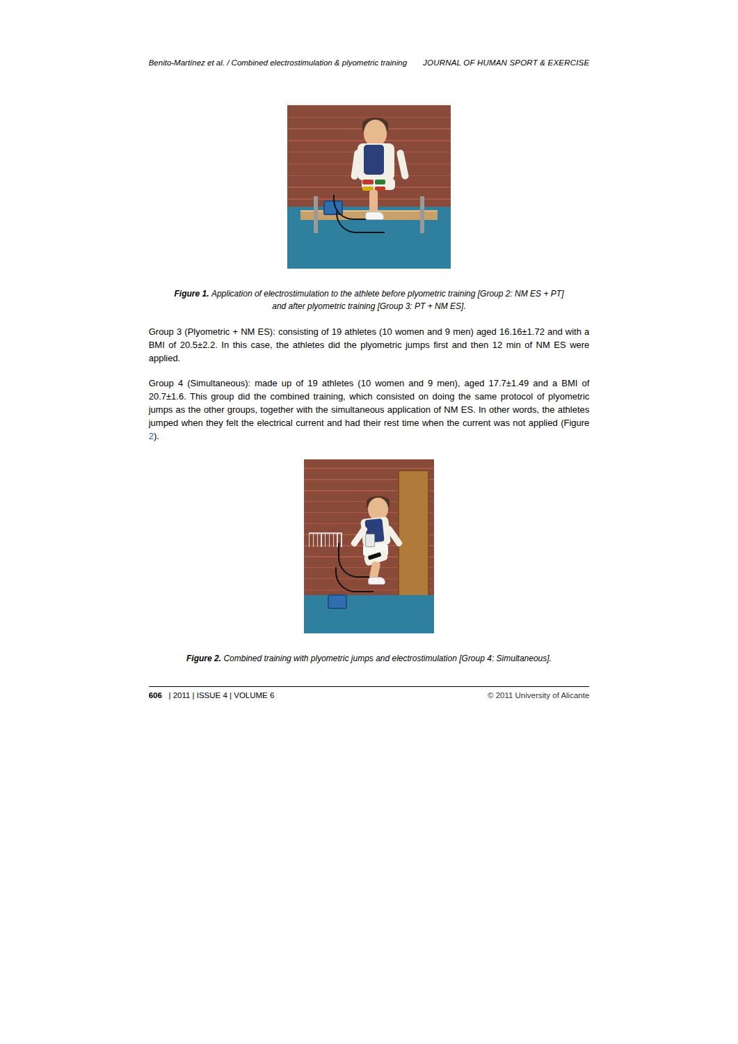Benito-Martínez et al. / Combined electrostimulation & plyometric training Journal of Human Sport & Exercise
Figure 1. Application of electrostimulation to the athlete before plyometric training [Group 2: NM ES + PT] and after plyometric training [Group 3: PT + NM ES].
Group 3 (Plyometric + NM ES): consisting of 19 athletes (10 women and 9 men) aged 16.16±1.72 and with a BMI of 20.5±2.2. In this case, the athletes did the plyometric jumps first and then 12 min of NM ES were applied.
Group 4 (Simultaneous): made up of 19 athletes (10 women and 9 men), aged 17.7±1.49 and a BMI of 20.7±1.6. This group did the combined training, which consisted on doing the same protocol of plyometric jumps as the other groups, together with the simultaneous application of NM ES. In other words, the athletes jumped when they felt the electrical current and had their rest time when the current was not applied (Figure 2).
Figure 2. Combined training with plyometric jumps and electrostimulation [Group 4: Simultaneous].
606 | 2011 | ISSUE 4 | VOLUME 6
© 2011 University of Alicante